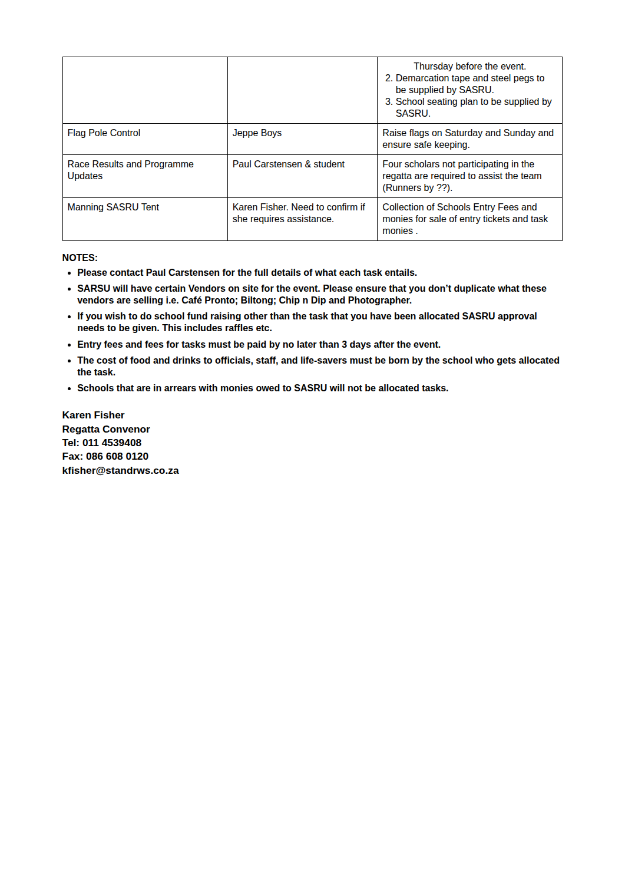| | | Thursday before the event. Demarcation tape and steel pegs to be supplied by SASRU. School seating plan to be supplied by SASRU. |
| Flag Pole Control | Jeppe Boys | Raise flags on Saturday and Sunday and ensure safe keeping. |
| Race Results and Programme Updates | Paul Carstensen & student | Four scholars not participating in the regatta are required to assist the team (Runners by ??). |
| Manning SASRU Tent | Karen Fisher. Need to confirm if she requires assistance. | Collection of Schools Entry Fees and monies for sale of entry tickets and task monies . |
NOTES:
Please contact Paul Carstensen for the full details of what each task entails.
SARSU will have certain Vendors on site for the event. Please ensure that you don’t duplicate what these vendors are selling i.e. Café Pronto; Biltong; Chip n Dip and Photographer.
If you wish to do school fund raising other than the task that you have been allocated SASRU approval needs to be given. This includes raffles etc.
Entry fees and fees for tasks must be paid by no later than 3 days after the event.
The cost of food and drinks to officials, staff, and life-savers must be born by the school who gets allocated the task.
Schools that are in arrears with monies owed to SASRU will not be allocated tasks.
Karen Fisher
Regatta Convenor
Tel: 011 4539408
Fax: 086 608 0120
kfisher@standrws.co.za